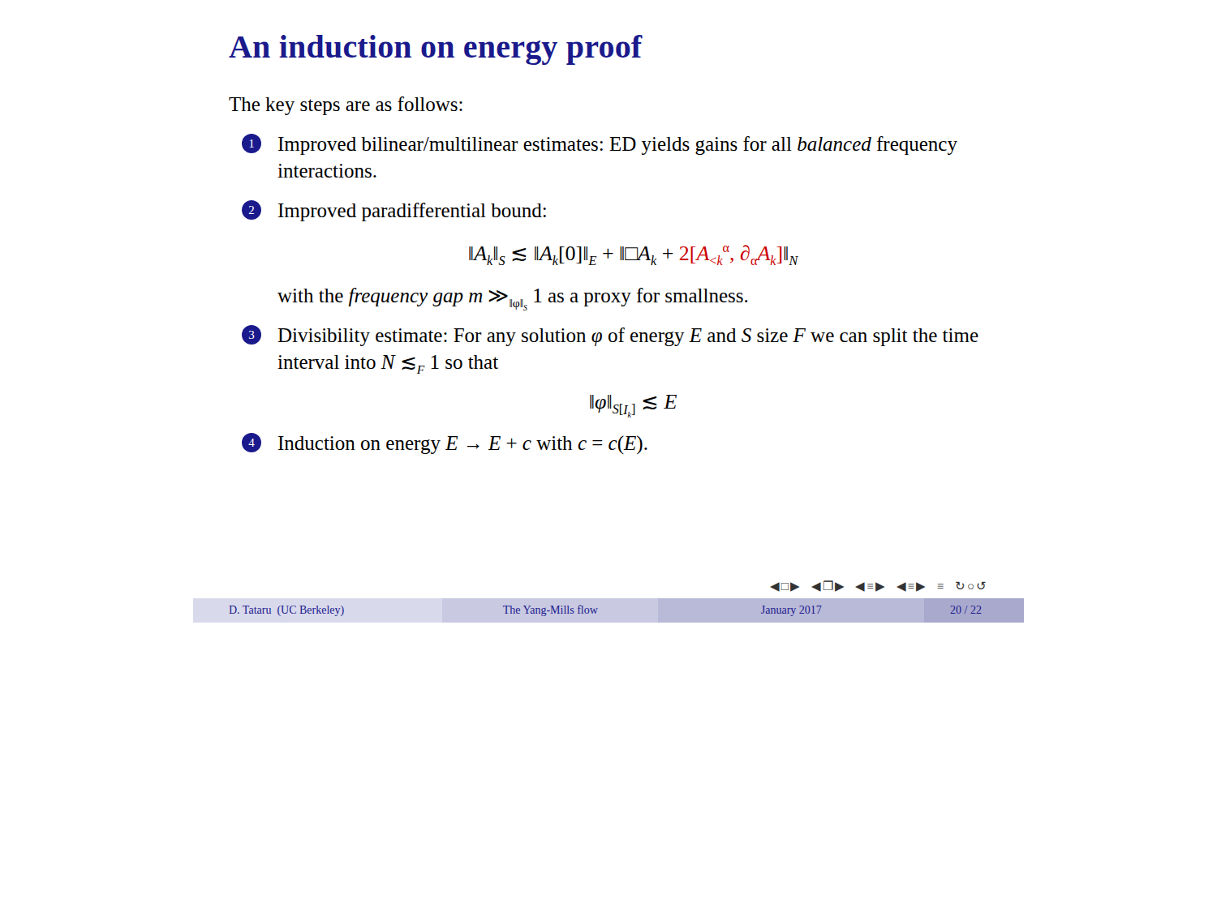An induction on energy proof
The key steps are as follows:
Improved bilinear/multilinear estimates: ED yields gains for all balanced frequency interactions.
Improved paradifferential bound:
‖Ak‖S ≲ ‖Ak[0]‖E + ‖□Ak + 2[A<kα, ∂αAk]‖N
with the frequency gap m ≫‖φ‖S 1 as a proxy for smallness.
Divisibility estimate: For any solution φ of energy E and S size F we can split the time interval into N ≲F 1 so that
‖φ‖S[Ik] ≲ E
Induction on energy E → E + c with c = c(E).
◀□▶ ◀❐▶ ◀≡▶ ◀≡▶ ≡ ↻○↺
D. Tataru (UC Berkeley)
The Yang-Mills flow
January 2017
20 / 22